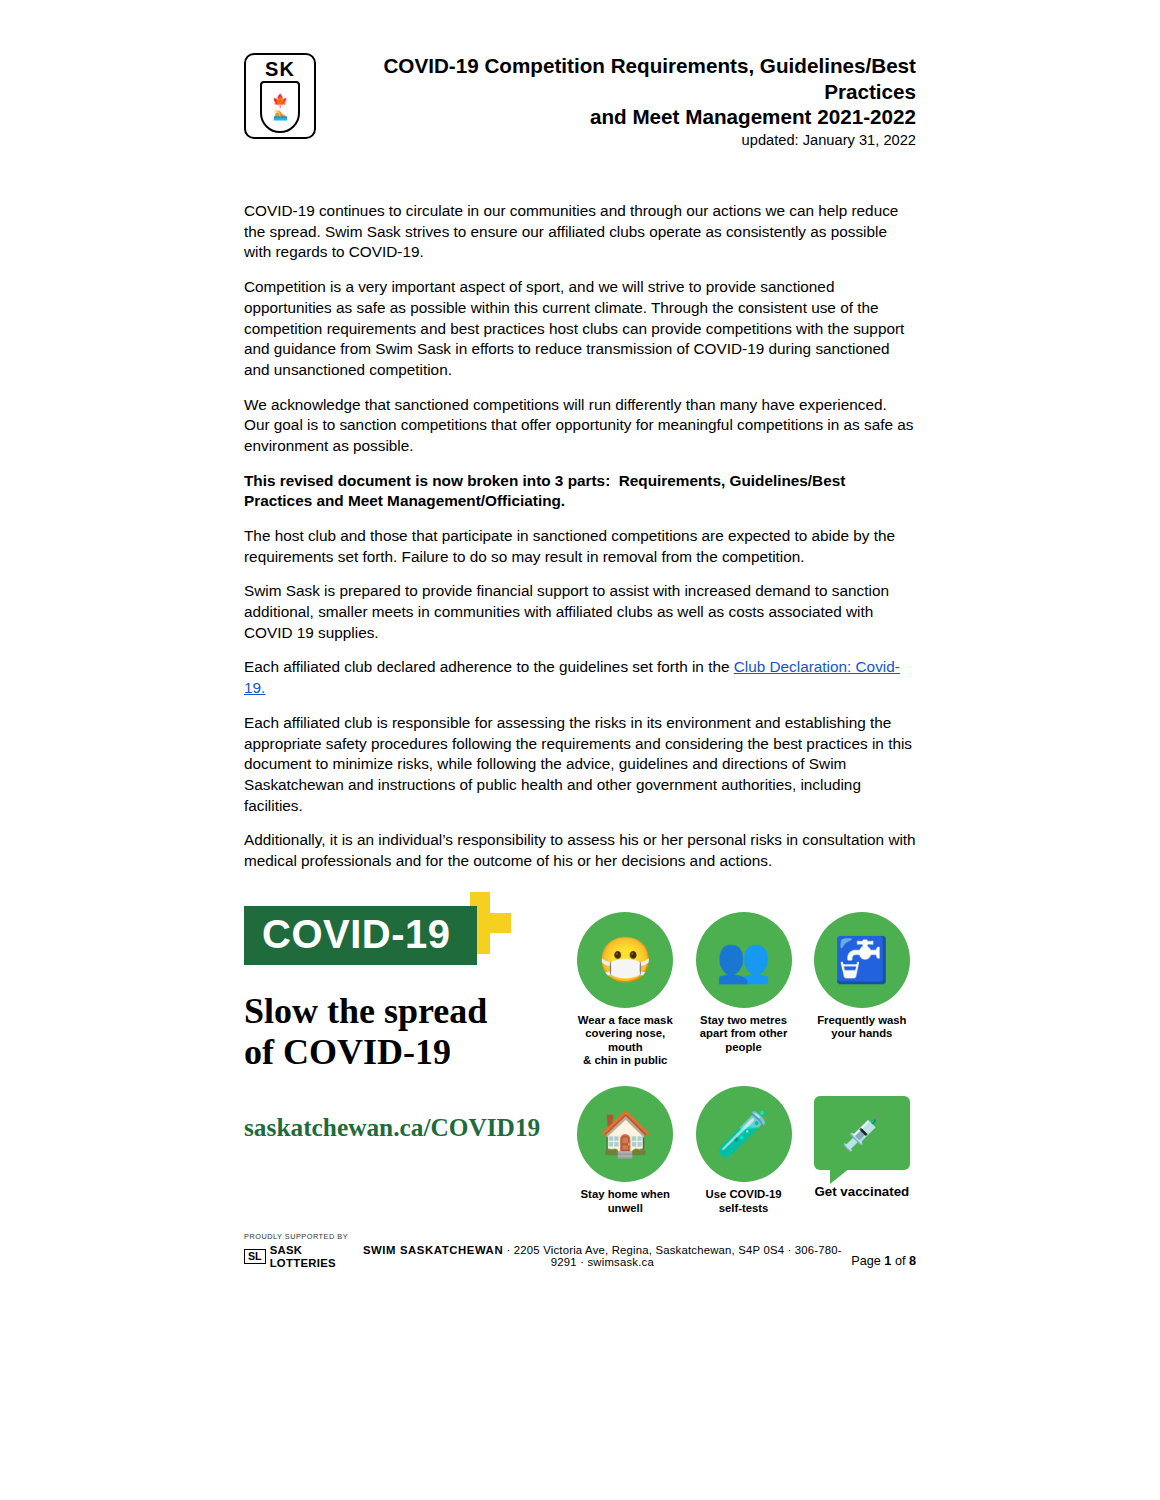SK
🍁 🏊
COVID-19 Competition Requirements, Guidelines/Best Practices
and Meet Management 2021-2022
updated: January 31, 2022
COVID-19 continues to circulate in our communities and through our actions we can help reduce the spread. Swim Sask strives to ensure our affiliated clubs operate as consistently as possible with regards to COVID-19.
Competition is a very important aspect of sport, and we will strive to provide sanctioned opportunities as safe as possible within this current climate. Through the consistent use of the competition requirements and best practices host clubs can provide competitions with the support and guidance from Swim Sask in efforts to reduce transmission of COVID-19 during sanctioned and unsanctioned competition.
We acknowledge that sanctioned competitions will run differently than many have experienced. Our goal is to sanction competitions that offer opportunity for meaningful competitions in as safe as environment as possible.
This revised document is now broken into 3 parts: Requirements, Guidelines/Best Practices and Meet Management/Officiating.
The host club and those that participate in sanctioned competitions are expected to abide by the requirements set forth. Failure to do so may result in removal from the competition.
Swim Sask is prepared to provide financial support to assist with increased demand to sanction additional, smaller meets in communities with affiliated clubs as well as costs associated with COVID 19 supplies.
Each affiliated club declared adherence to the guidelines set forth in the Club Declaration: Covid-19.
Each affiliated club is responsible for assessing the risks in its environment and establishing the appropriate safety procedures following the requirements and considering the best practices in this document to minimize risks, while following the advice, guidelines and directions of Swim Saskatchewan and instructions of public health and other government authorities, including facilities.
Additionally, it is an individual’s responsibility to assess his or her personal risks in consultation with medical professionals and for the outcome of his or her decisions and actions.
COVID-19
Slow the spread
of COVID-19
saskatchewan.ca/COVID19
😷
Wear a face mask
covering nose, mouth
& chin in public
👥
Stay two metres
apart from other
people
🚰
Frequently wash
your hands
🏠
Stay home when
unwell
🧪
Use COVID-19
self-tests
💉
Get vaccinated
PROUDLY SUPPORTED BY
SL SASK LOTTERIES
SWIM SASKATCHEWAN · 2205 Victoria Ave, Regina, Saskatchewan, S4P 0S4 · 306-780-9291 · swimsask.ca
Page 1 of 8